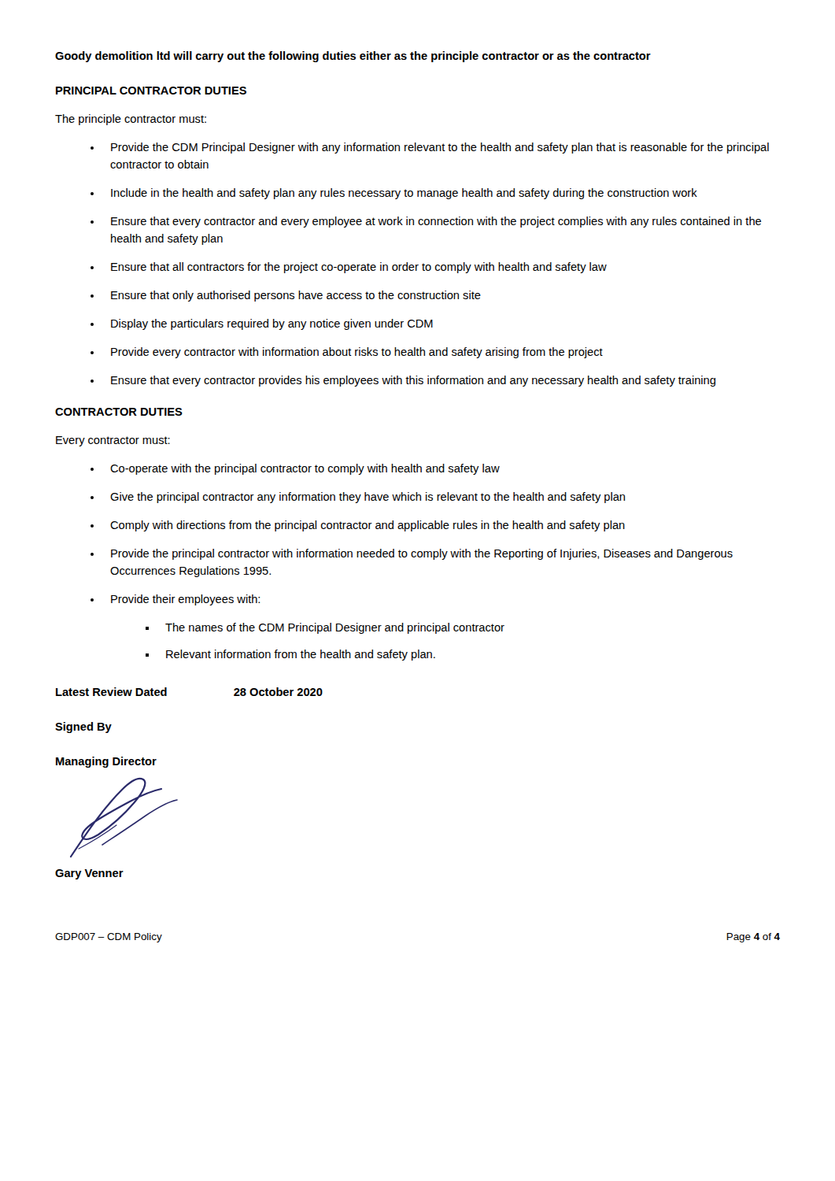Goody demolition ltd will carry out the following duties either as the principle contractor or as the contractor
PRINCIPAL CONTRACTOR DUTIES
The principle contractor must:
Provide the CDM Principal Designer with any information relevant to the health and safety plan that is reasonable for the principal contractor to obtain
Include in the health and safety plan any rules necessary to manage health and safety during the construction work
Ensure that every contractor and every employee at work in connection with the project complies with any rules contained in the health and safety plan
Ensure that all contractors for the project co-operate in order to comply with health and safety law
Ensure that only authorised persons have access to the construction site
Display the particulars required by any notice given under CDM
Provide every contractor with information about risks to health and safety arising from the project
Ensure that every contractor provides his employees with this information and any necessary health and safety training
CONTRACTOR DUTIES
Every contractor must:
Co-operate with the principal contractor to comply with health and safety law
Give the principal contractor any information they have which is relevant to the health and safety plan
Comply with directions from the principal contractor and applicable rules in the health and safety plan
Provide the principal contractor with information needed to comply with the Reporting of Injuries, Diseases and Dangerous Occurrences Regulations 1995.
Provide their employees with:
The names of the CDM Principal Designer and principal contractor
Relevant information from the health and safety plan.
Latest Review Dated 28 October 2020
Signed By
Managing Director
Gary Venner
GDP007 – CDM Policy
Page 4 of 4